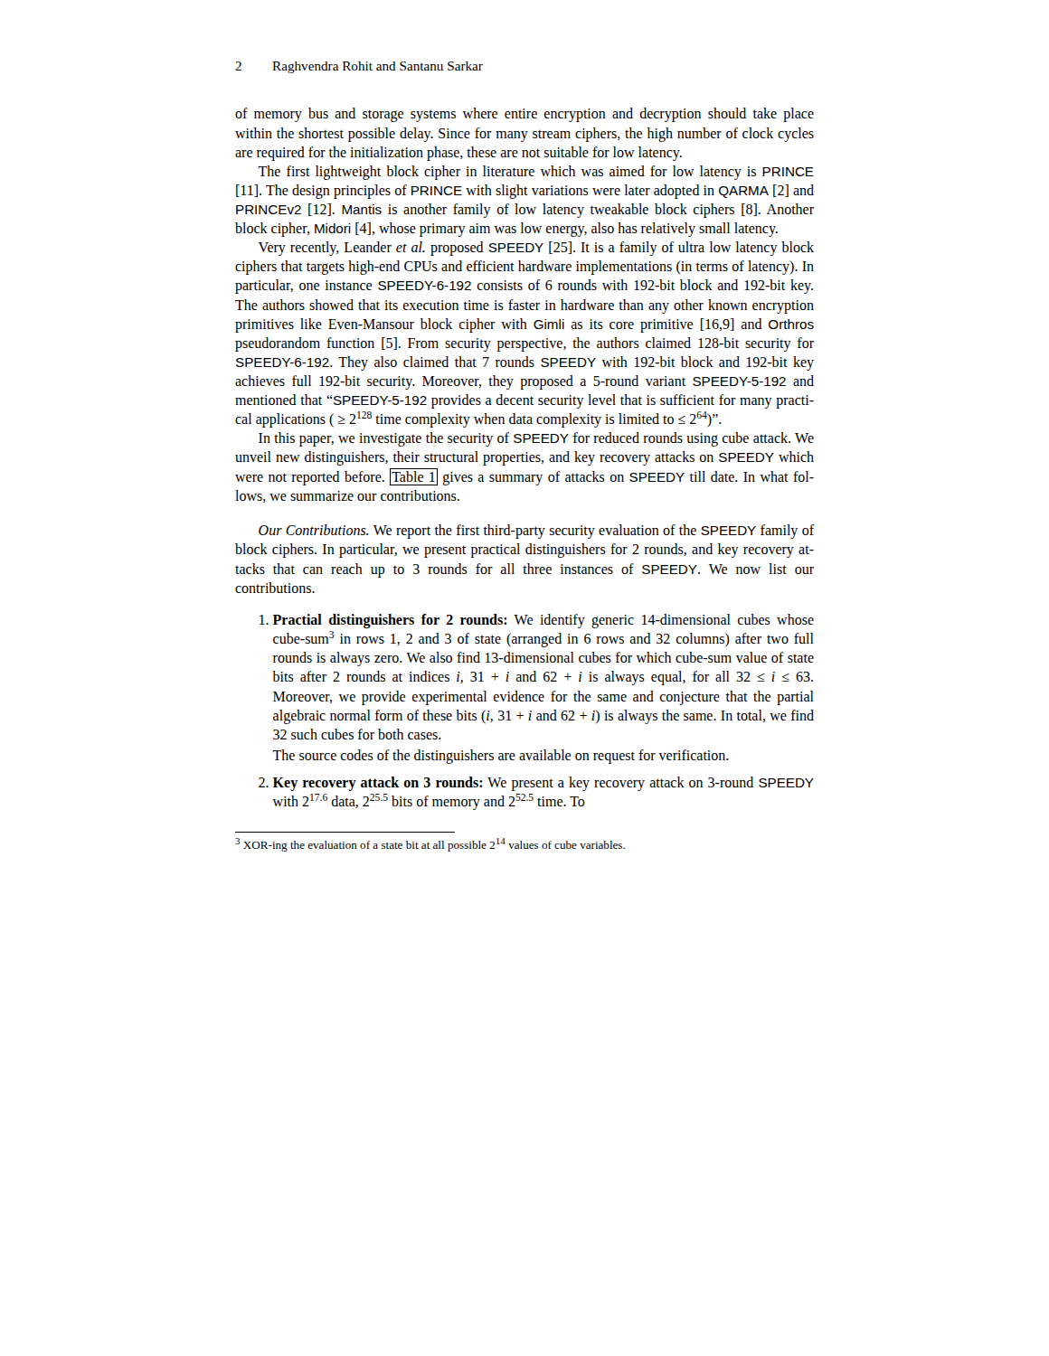2 Raghvendra Rohit and Santanu Sarkar
of memory bus and storage systems where entire encryption and decryption should take place within the shortest possible delay. Since for many stream ciphers, the high number of clock cycles are required for the initialization phase, these are not suitable for low latency.
The first lightweight block cipher in literature which was aimed for low latency is PRINCE [11]. The design principles of PRINCE with slight variations were later adopted in QARMA [2] and PRINCEv2 [12]. Mantis is another family of low latency tweakable block ciphers [8]. Another block cipher, Midori [4], whose primary aim was low energy, also has relatively small latency.
Very recently, Leander et al. proposed SPEEDY [25]. It is a family of ultra low latency block ciphers that targets high-end CPUs and efficient hardware implementations (in terms of latency). In particular, one instance SPEEDY-6-192 consists of 6 rounds with 192-bit block and 192-bit key. The authors showed that its execution time is faster in hardware than any other known encryption primitives like Even-Mansour block cipher with Gimli as its core primitive [16,9] and Orthros pseudorandom function [5]. From security perspective, the authors claimed 128-bit security for SPEEDY-6-192. They also claimed that 7 rounds SPEEDY with 192-bit block and 192-bit key achieves full 192-bit security. Moreover, they proposed a 5-round variant SPEEDY-5-192 and mentioned that “SPEEDY-5-192 provides a decent security level that is sufficient for many practical applications ( ≥ 2128 time complexity when data complexity is limited to ≤ 264)”.
In this paper, we investigate the security of SPEEDY for reduced rounds using cube attack. We unveil new distinguishers, their structural properties, and key recovery attacks on SPEEDY which were not reported before. Table 1 gives a summary of attacks on SPEEDY till date. In what follows, we summarize our contributions.
Our Contributions. We report the first third-party security evaluation of the SPEEDY family of block ciphers. In particular, we present practical distinguishers for 2 rounds, and key recovery attacks that can reach up to 3 rounds for all three instances of SPEEDY. We now list our contributions.
Practial distinguishers for 2 rounds: We identify generic 14-dimensional cubes whose cube-sum3 in rows 1, 2 and 3 of state (arranged in 6 rows and 32 columns) after two full rounds is always zero. We also find 13-dimensional cubes for which cube-sum value of state bits after 2 rounds at indices i, 31 + i and 62 + i is always equal, for all 32 ≤ i ≤ 63. Moreover, we provide experimental evidence for the same and conjecture that the partial algebraic normal form of these bits (i, 31 + i and 62 + i) is always the same. In total, we find 32 such cubes for both cases.
The source codes of the distinguishers are available on request for verification.
Key recovery attack on 3 rounds: We present a key recovery attack on 3-round SPEEDY with 217.6 data, 225.5 bits of memory and 252.5 time. To
3 XOR-ing the evaluation of a state bit at all possible 214 values of cube variables.